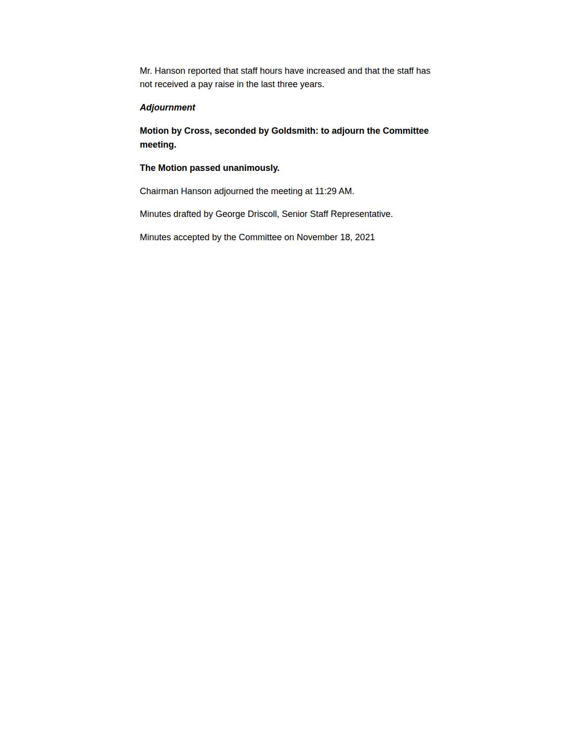Mr. Hanson reported that staff hours have increased and that the staff has not received a pay raise in the last three years.
Adjournment
Motion by Cross, seconded by Goldsmith: to adjourn the Committee meeting.
The Motion passed unanimously.
Chairman Hanson adjourned the meeting at 11:29 AM.
Minutes drafted by George Driscoll, Senior Staff Representative.
Minutes accepted by the Committee on November 18, 2021